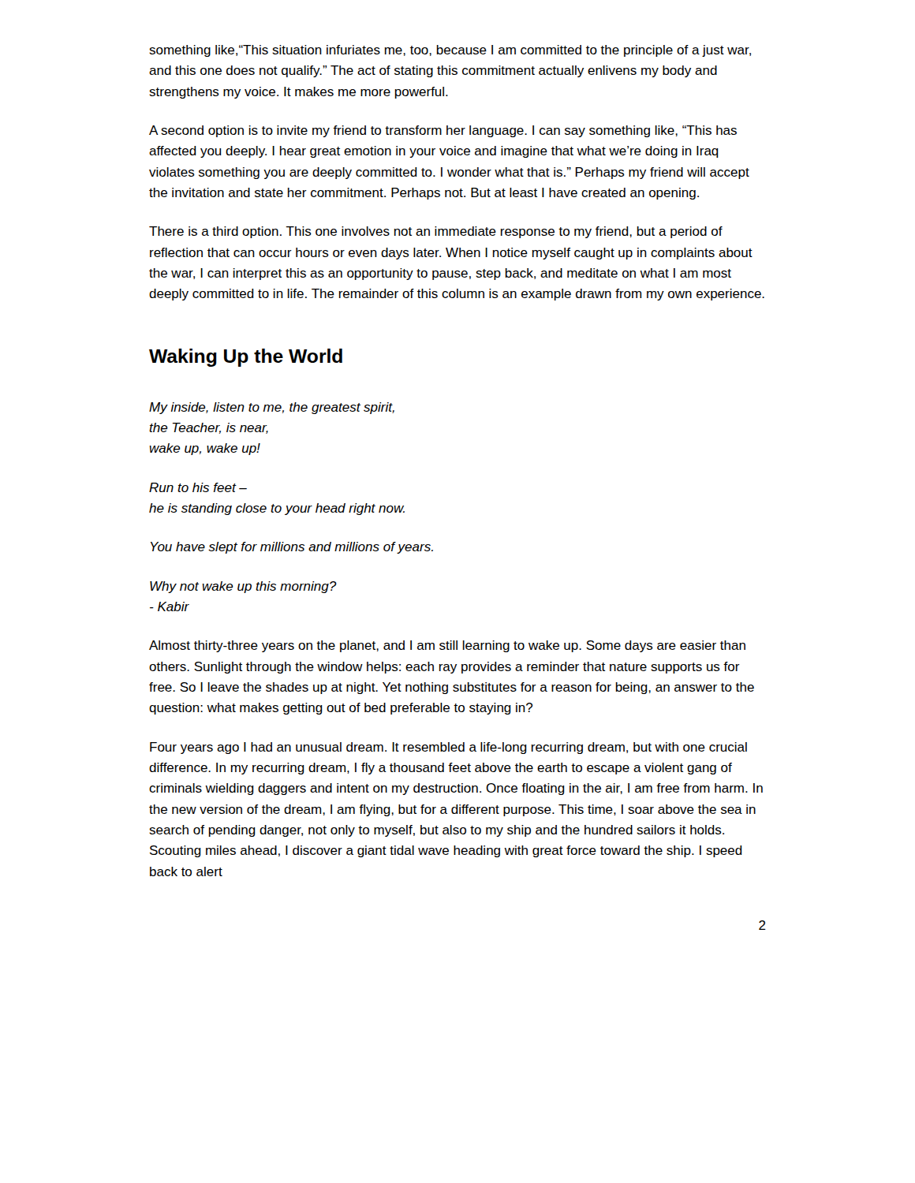something like,“This situation infuriates me, too, because I am committed to the principle of a just war, and this one does not qualify.” The act of stating this commitment actually enlivens my body and strengthens my voice. It makes me more powerful.
A second option is to invite my friend to transform her language. I can say something like, “This has affected you deeply. I hear great emotion in your voice and imagine that what we’re doing in Iraq violates something you are deeply committed to. I wonder what that is.” Perhaps my friend will accept the invitation and state her commitment. Perhaps not. But at least I have created an opening.
There is a third option. This one involves not an immediate response to my friend, but a period of reflection that can occur hours or even days later. When I notice myself caught up in complaints about the war, I can interpret this as an opportunity to pause, step back, and meditate on what I am most deeply committed to in life. The remainder of this column is an example drawn from my own experience.
Waking Up the World
My inside, listen to me, the greatest spirit,
the Teacher, is near,
wake up, wake up!
Run to his feet –
he is standing close to your head right now.
You have slept for millions and millions of years.
Why not wake up this morning?
- Kabir
Almost thirty-three years on the planet, and I am still learning to wake up. Some days are easier than others. Sunlight through the window helps: each ray provides a reminder that nature supports us for free. So I leave the shades up at night. Yet nothing substitutes for a reason for being, an answer to the question: what makes getting out of bed preferable to staying in?
Four years ago I had an unusual dream. It resembled a life-long recurring dream, but with one crucial difference. In my recurring dream, I fly a thousand feet above the earth to escape a violent gang of criminals wielding daggers and intent on my destruction. Once floating in the air, I am free from harm. In the new version of the dream, I am flying, but for a different purpose. This time, I soar above the sea in search of pending danger, not only to myself, but also to my ship and the hundred sailors it holds. Scouting miles ahead, I discover a giant tidal wave heading with great force toward the ship. I speed back to alert
2